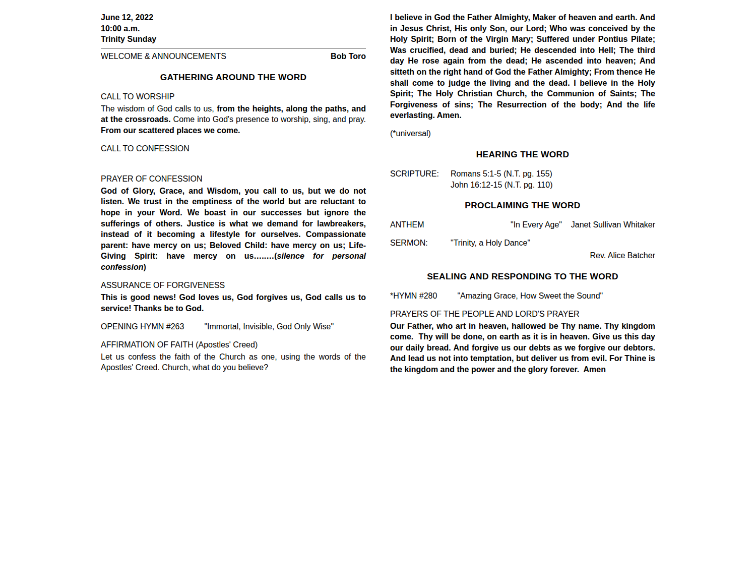June 12, 2022
10:00 a.m.
Trinity Sunday
WELCOME & ANNOUNCEMENTS Bob Toro
Gathering Around the Word
CALL TO WORSHIP
The wisdom of God calls to us, from the heights, along the paths, and at the crossroads. Come into God's presence to worship, sing, and pray. From our scattered places we come.
CALL TO CONFESSION
PRAYER OF CONFESSION
God of Glory, Grace, and Wisdom, you call to us, but we do not listen. We trust in the emptiness of the world but are reluctant to hope in your Word. We boast in our successes but ignore the sufferings of others. Justice is what we demand for lawbreakers, instead of it becoming a lifestyle for ourselves. Compassionate parent: have mercy on us; Beloved Child: have mercy on us; Life-Giving Spirit: have mercy on us…..…(silence for personal confession)
ASSURANCE OF FORGIVENESS
This is good news! God loves us, God forgives us, God calls us to service! Thanks be to God.
OPENING HYMN #263"Immortal, Invisible, God Only Wise"
AFFIRMATION OF FAITH (Apostles' Creed)
Let us confess the faith of the Church as one, using the words of the Apostles' Creed. Church, what do you believe?
I believe in God the Father Almighty, Maker of heaven and earth. And in Jesus Christ, His only Son, our Lord; Who was conceived by the Holy Spirit; Born of the Virgin Mary; Suffered under Pontius Pilate; Was crucified, dead and buried; He descended into Hell; The third day He rose again from the dead; He ascended into heaven; And sitteth on the right hand of God the Father Almighty; From thence He shall come to judge the living and the dead. I believe in the Holy Spirit; The Holy Christian Church, the Communion of Saints; The Forgiveness of sins; The Resurrection of the body; And the life everlasting. Amen.
(*universal)
Hearing the Word
SCRIPTURE: Romans 5:1-5 (N.T. pg. 155)
John 16:12-15 (N.T. pg. 110)
Proclaiming the Word
ANTHEM "In Every Age" Janet Sullivan Whitaker
SERMON:"Trinity, a Holy Dance"
Rev. Alice Batcher
Sealing and Responding to the Word
*HYMN #280"Amazing Grace, How Sweet the Sound"
PRAYERS OF THE PEOPLE AND LORD'S PRAYER
Our Father, who art in heaven, hallowed be Thy name. Thy kingdom come. Thy will be done, on earth as it is in heaven. Give us this day our daily bread. And forgive us our debts as we forgive our debtors. And lead us not into temptation, but deliver us from evil. For Thine is the kingdom and the power and the glory forever. Amen